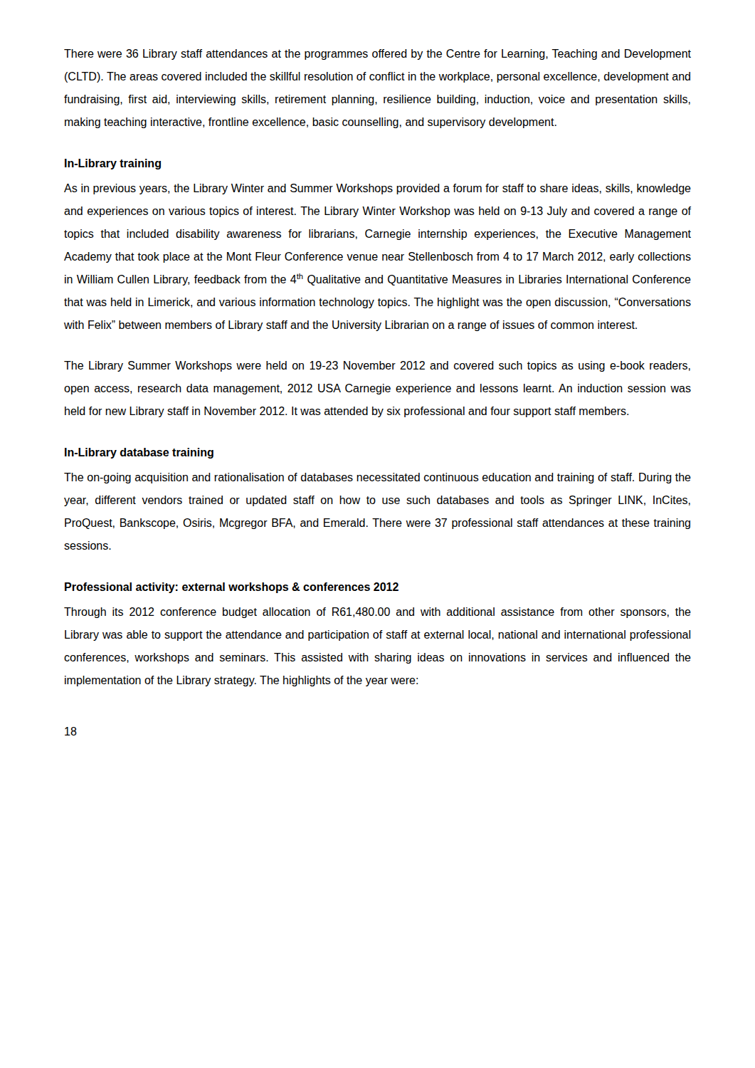There were 36 Library staff attendances at the programmes offered by the Centre for Learning, Teaching and Development (CLTD). The areas covered included the skillful resolution of conflict in the workplace, personal excellence, development and fundraising, first aid, interviewing skills, retirement planning, resilience building, induction, voice and presentation skills, making teaching interactive, frontline excellence, basic counselling, and supervisory development.
In-Library training
As in previous years, the Library Winter and Summer Workshops provided a forum for staff to share ideas, skills, knowledge and experiences on various topics of interest. The Library Winter Workshop was held on 9-13 July and covered a range of topics that included disability awareness for librarians, Carnegie internship experiences, the Executive Management Academy that took place at the Mont Fleur Conference venue near Stellenbosch from 4 to 17 March 2012, early collections in William Cullen Library, feedback from the 4th Qualitative and Quantitative Measures in Libraries International Conference that was held in Limerick, and various information technology topics. The highlight was the open discussion, “Conversations with Felix” between members of Library staff and the University Librarian on a range of issues of common interest.
The Library Summer Workshops were held on 19-23 November 2012 and covered such topics as using e-book readers, open access, research data management, 2012 USA Carnegie experience and lessons learnt. An induction session was held for new Library staff in November 2012. It was attended by six professional and four support staff members.
In-Library database training
The on-going acquisition and rationalisation of databases necessitated continuous education and training of staff. During the year, different vendors trained or updated staff on how to use such databases and tools as Springer LINK, InCites, ProQuest, Bankscope, Osiris, Mcgregor BFA, and Emerald. There were 37 professional staff attendances at these training sessions.
Professional activity: external workshops & conferences 2012
Through its 2012 conference budget allocation of R61,480.00 and with additional assistance from other sponsors, the Library was able to support the attendance and participation of staff at external local, national and international professional conferences, workshops and seminars. This assisted with sharing ideas on innovations in services and influenced the implementation of the Library strategy. The highlights of the year were:
18